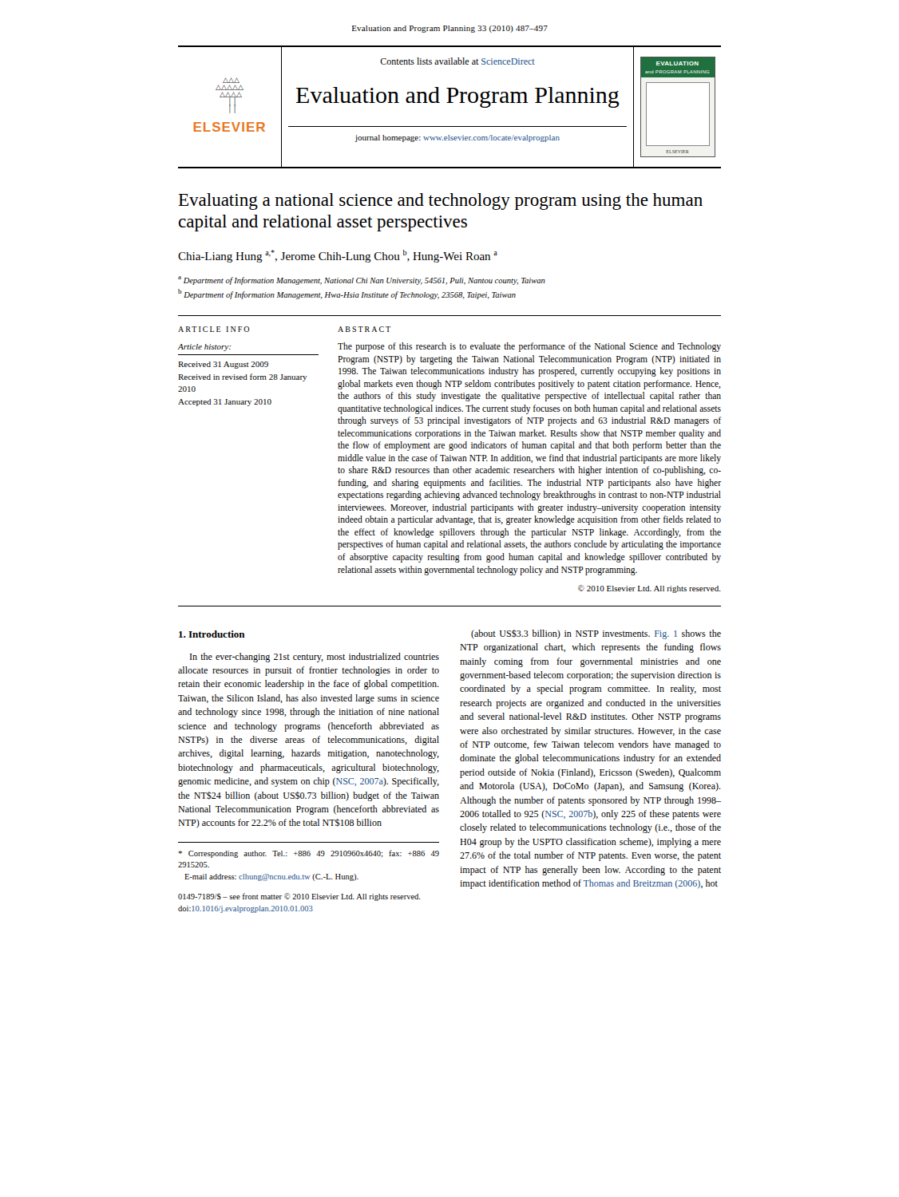Evaluation and Program Planning 33 (2010) 487–497
△△△
△△△△△
△△△△
││
││
ELSEVIER
Contents lists available at ScienceDirect
Evaluation and Program Planning
journal homepage: www.elsevier.com/locate/evalprogplan
EVALUATIONand PROGRAM PLANNING
ELSEVIER
Evaluating a national science and technology program using the human capital and relational asset perspectives
Chia-Liang Hung a,*, Jerome Chih-Lung Chou b, Hung-Wei Roan a
a Department of Information Management, National Chi Nan University, 54561, Puli, Nantou county, Taiwan
b Department of Information Management, Hwa-Hsia Institute of Technology, 23568, Taipei, Taiwan
Article info
Article history:
Received 31 August 2009
Received in revised form 28 January 2010
Accepted 31 January 2010
Abstract
The purpose of this research is to evaluate the performance of the National Science and Technology Program (NSTP) by targeting the Taiwan National Telecommunication Program (NTP) initiated in 1998. The Taiwan telecommunications industry has prospered, currently occupying key positions in global markets even though NTP seldom contributes positively to patent citation performance. Hence, the authors of this study investigate the qualitative perspective of intellectual capital rather than quantitative technological indices. The current study focuses on both human capital and relational assets through surveys of 53 principal investigators of NTP projects and 63 industrial R&D managers of telecommunications corporations in the Taiwan market. Results show that NSTP member quality and the flow of employment are good indicators of human capital and that both perform better than the middle value in the case of Taiwan NTP. In addition, we find that industrial participants are more likely to share R&D resources than other academic researchers with higher intention of co-publishing, co-funding, and sharing equipments and facilities. The industrial NTP participants also have higher expectations regarding achieving advanced technology breakthroughs in contrast to non-NTP industrial interviewees. Moreover, industrial participants with greater industry–university cooperation intensity indeed obtain a particular advantage, that is, greater knowledge acquisition from other fields related to the effect of knowledge spillovers through the particular NSTP linkage. Accordingly, from the perspectives of human capital and relational assets, the authors conclude by articulating the importance of absorptive capacity resulting from good human capital and knowledge spillover contributed by relational assets within governmental technology policy and NSTP programming.
© 2010 Elsevier Ltd. All rights reserved.
1. Introduction
In the ever-changing 21st century, most industrialized countries allocate resources in pursuit of frontier technologies in order to retain their economic leadership in the face of global competition. Taiwan, the Silicon Island, has also invested large sums in science and technology since 1998, through the initiation of nine national science and technology programs (henceforth abbreviated as NSTPs) in the diverse areas of telecommunications, digital archives, digital learning, hazards mitigation, nanotechnology, biotechnology and pharmaceuticals, agricultural biotechnology, genomic medicine, and system on chip (NSC, 2007a). Specifically, the NT$24 billion (about US$0.73 billion) budget of the Taiwan National Telecommunication Program (henceforth abbreviated as NTP) accounts for 22.2% of the total NT$108 billion
* Corresponding author. Tel.: +886 49 2910960x4640; fax: +886 49 2915205.
E-mail address: clhung@ncnu.edu.tw (C.-L. Hung).
0149-7189/$ – see front matter © 2010 Elsevier Ltd. All rights reserved.
doi:10.1016/j.evalprogplan.2010.01.003
(about US$3.3 billion) in NSTP investments. Fig. 1 shows the NTP organizational chart, which represents the funding flows mainly coming from four governmental ministries and one government-based telecom corporation; the supervision direction is coordinated by a special program committee. In reality, most research projects are organized and conducted in the universities and several national-level R&D institutes. Other NSTP programs were also orchestrated by similar structures. However, in the case of NTP outcome, few Taiwan telecom vendors have managed to dominate the global telecommunications industry for an extended period outside of Nokia (Finland), Ericsson (Sweden), Qualcomm and Motorola (USA), DoCoMo (Japan), and Samsung (Korea). Although the number of patents sponsored by NTP through 1998–2006 totalled to 925 (NSC, 2007b), only 225 of these patents were closely related to telecommunications technology (i.e., those of the H04 group by the USPTO classification scheme), implying a mere 27.6% of the total number of NTP patents. Even worse, the patent impact of NTP has generally been low. According to the patent impact identification method of Thomas and Breitzman (2006), hot